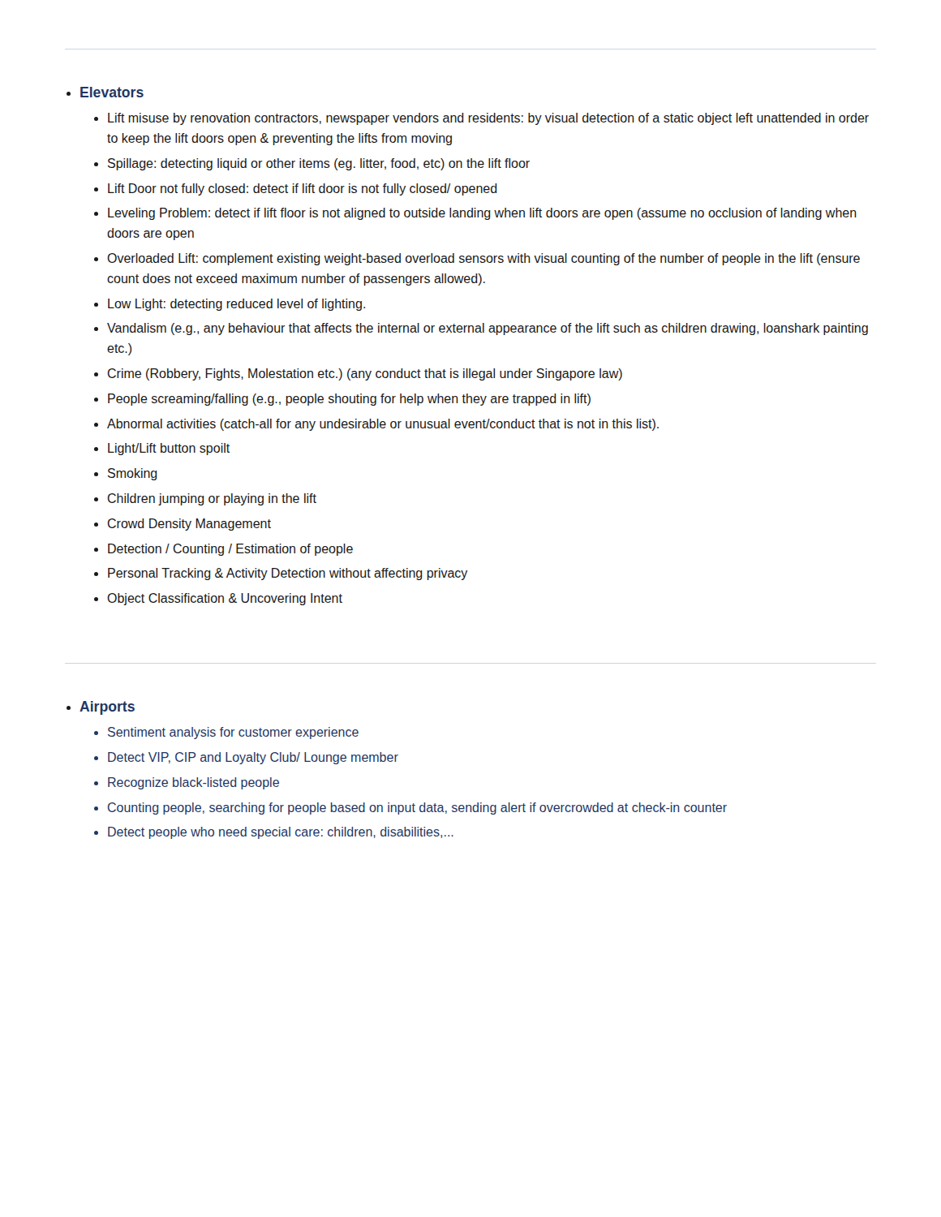Elevators
Lift misuse by renovation contractors, newspaper vendors and residents: by visual detection of a static object left unattended in order to keep the lift doors open & preventing the lifts from moving
Spillage: detecting liquid or other items (eg. litter, food, etc) on the lift floor
Lift Door not fully closed: detect if lift door is not fully closed/ opened
Leveling Problem: detect if lift floor is not aligned to outside landing when lift doors are open (assume no occlusion of landing when doors are open
Overloaded Lift: complement existing weight-based overload sensors with visual counting of the number of people in the lift (ensure count does not exceed maximum number of passengers allowed).
Low Light: detecting reduced level of lighting.
Vandalism (e.g., any behaviour that affects the internal or external appearance of the lift such as children drawing, loanshark painting etc.)
Crime (Robbery, Fights, Molestation etc.) (any conduct that is illegal under Singapore law)
People screaming/falling (e.g., people shouting for help when they are trapped in lift)
Abnormal activities (catch-all for any undesirable or unusual event/conduct that is not in this list).
Light/Lift button spoilt
Smoking
Children jumping or playing in the lift
Crowd Density Management
Detection / Counting / Estimation of people
Personal Tracking & Activity Detection without affecting privacy
Object Classification & Uncovering Intent
Airports
Sentiment analysis for customer experience
Detect VIP, CIP and Loyalty Club/ Lounge member
Recognize black-listed people
Counting people, searching for people based on input data, sending alert if overcrowded at check-in counter
Detect people who need special care: children, disabilities,...